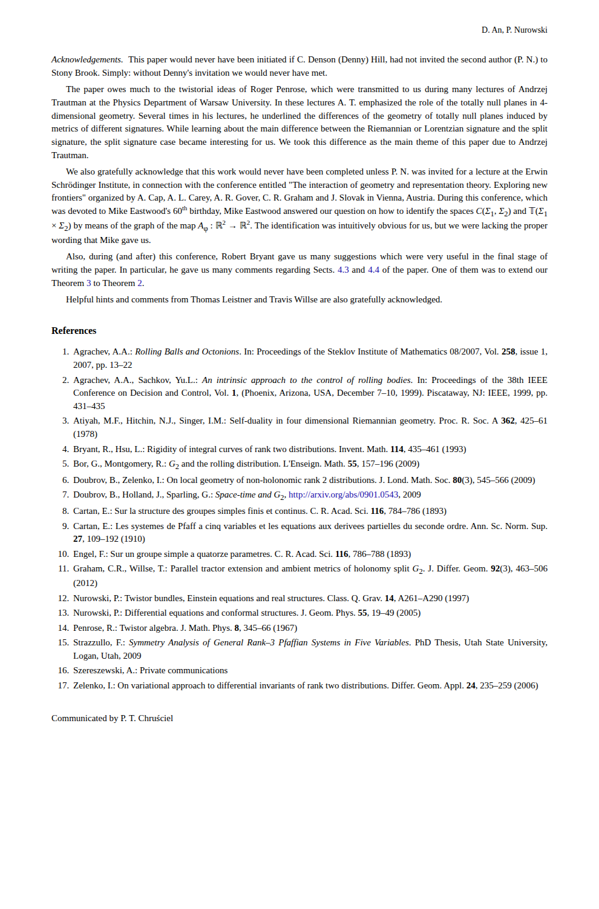D. An, P. Nurowski
Acknowledgements. This paper would never have been initiated if C. Denson (Denny) Hill, had not invited the second author (P. N.) to Stony Brook. Simply: without Denny's invitation we would never have met.
The paper owes much to the twistorial ideas of Roger Penrose, which were transmitted to us during many lectures of Andrzej Trautman at the Physics Department of Warsaw University. In these lectures A. T. emphasized the role of the totally null planes in 4-dimensional geometry. Several times in his lectures, he underlined the differences of the geometry of totally null planes induced by metrics of different signatures. While learning about the main difference between the Riemannian or Lorentzian signature and the split signature, the split signature case became interesting for us. We took this difference as the main theme of this paper due to Andrzej Trautman.
We also gratefully acknowledge that this work would never have been completed unless P. N. was invited for a lecture at the Erwin Schrödinger Institute, in connection with the conference entitled "The interaction of geometry and representation theory. Exploring new frontiers" organized by A. Cap, A. L. Carey, A. R. Gover, C. R. Graham and J. Slovak in Vienna, Austria. During this conference, which was devoted to Mike Eastwood's 60th birthday, Mike Eastwood answered our question on how to identify the spaces C(Σ1, Σ2) and 𝕋(Σ1 × Σ2) by means of the graph of the map Aφ : ℝ2 → ℝ2. The identification was intuitively obvious for us, but we were lacking the proper wording that Mike gave us.
Also, during (and after) this conference, Robert Bryant gave us many suggestions which were very useful in the final stage of writing the paper. In particular, he gave us many comments regarding Sects. 4.3 and 4.4 of the paper. One of them was to extend our Theorem 3 to Theorem 2.
Helpful hints and comments from Thomas Leistner and Travis Willse are also gratefully acknowledged.
References
Agrachev, A.A.: Rolling Balls and Octonions. In: Proceedings of the Steklov Institute of Mathematics 08/2007, Vol. 258, issue 1, 2007, pp. 13–22
Agrachev, A.A., Sachkov, Yu.L.: An intrinsic approach to the control of rolling bodies. In: Proceedings of the 38th IEEE Conference on Decision and Control, Vol. 1, (Phoenix, Arizona, USA, December 7–10, 1999). Piscataway, NJ: IEEE, 1999, pp. 431–435
Atiyah, M.F., Hitchin, N.J., Singer, I.M.: Self-duality in four dimensional Riemannian geometry. Proc. R. Soc. A 362, 425–61 (1978)
Bryant, R., Hsu, L.: Rigidity of integral curves of rank two distributions. Invent. Math. 114, 435–461 (1993)
Bor, G., Montgomery, R.: G2 and the rolling distribution. L'Enseign. Math. 55, 157–196 (2009)
Doubrov, B., Zelenko, I.: On local geometry of non-holonomic rank 2 distributions. J. Lond. Math. Soc. 80(3), 545–566 (2009)
Doubrov, B., Holland, J., Sparling, G.: Space-time and G2, http://arxiv.org/abs/0901.0543, 2009
Cartan, E.: Sur la structure des groupes simples finis et continus. C. R. Acad. Sci. 116, 784–786 (1893)
Cartan, E.: Les systemes de Pfaff a cinq variables et les equations aux derivees partielles du seconde ordre. Ann. Sc. Norm. Sup. 27, 109–192 (1910)
Engel, F.: Sur un groupe simple a quatorze parametres. C. R. Acad. Sci. 116, 786–788 (1893)
Graham, C.R., Willse, T.: Parallel tractor extension and ambient metrics of holonomy split G2. J. Differ. Geom. 92(3), 463–506 (2012)
Nurowski, P.: Twistor bundles, Einstein equations and real structures. Class. Q. Grav. 14, A261–A290 (1997)
Nurowski, P.: Differential equations and conformal structures. J. Geom. Phys. 55, 19–49 (2005)
Penrose, R.: Twistor algebra. J. Math. Phys. 8, 345–66 (1967)
Strazzullo, F.: Symmetry Analysis of General Rank–3 Pfaffian Systems in Five Variables. PhD Thesis, Utah State University, Logan, Utah, 2009
Szereszewski, A.: Private communications
Zelenko, I.: On variational approach to differential invariants of rank two distributions. Differ. Geom. Appl. 24, 235–259 (2006)
Communicated by P. T. Chruściel